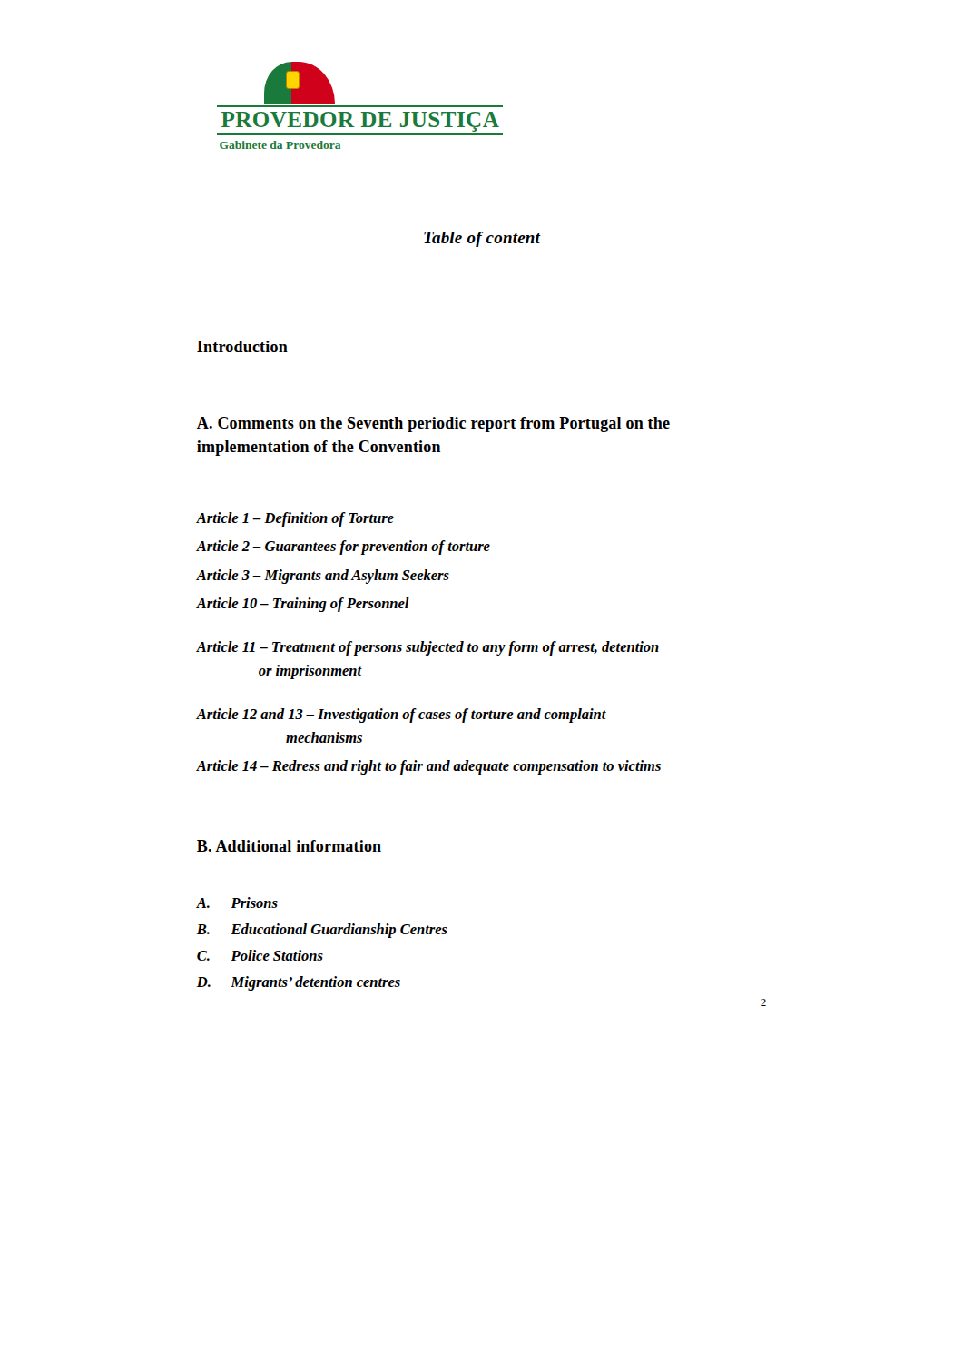PROVEDOR DE JUSTIÇA
Gabinete da Provedora
Table of content
Introduction
A. Comments on the Seventh periodic report from Portugal on the implementation of the Convention
Article 1 – Definition of Torture
Article 2 – Guarantees for prevention of torture
Article 3 – Migrants and Asylum Seekers
Article 10 – Training of Personnel
Article 11 – Treatment of persons subjected to any form of arrest, detention or imprisonment
Article 12 and 13 – Investigation of cases of torture and complaint mechanisms
Article 14 – Redress and right to fair and adequate compensation to victims
B. Additional information
A. Prisons
B. Educational Guardianship Centres
C. Police Stations
D. Migrants’ detention centres
2